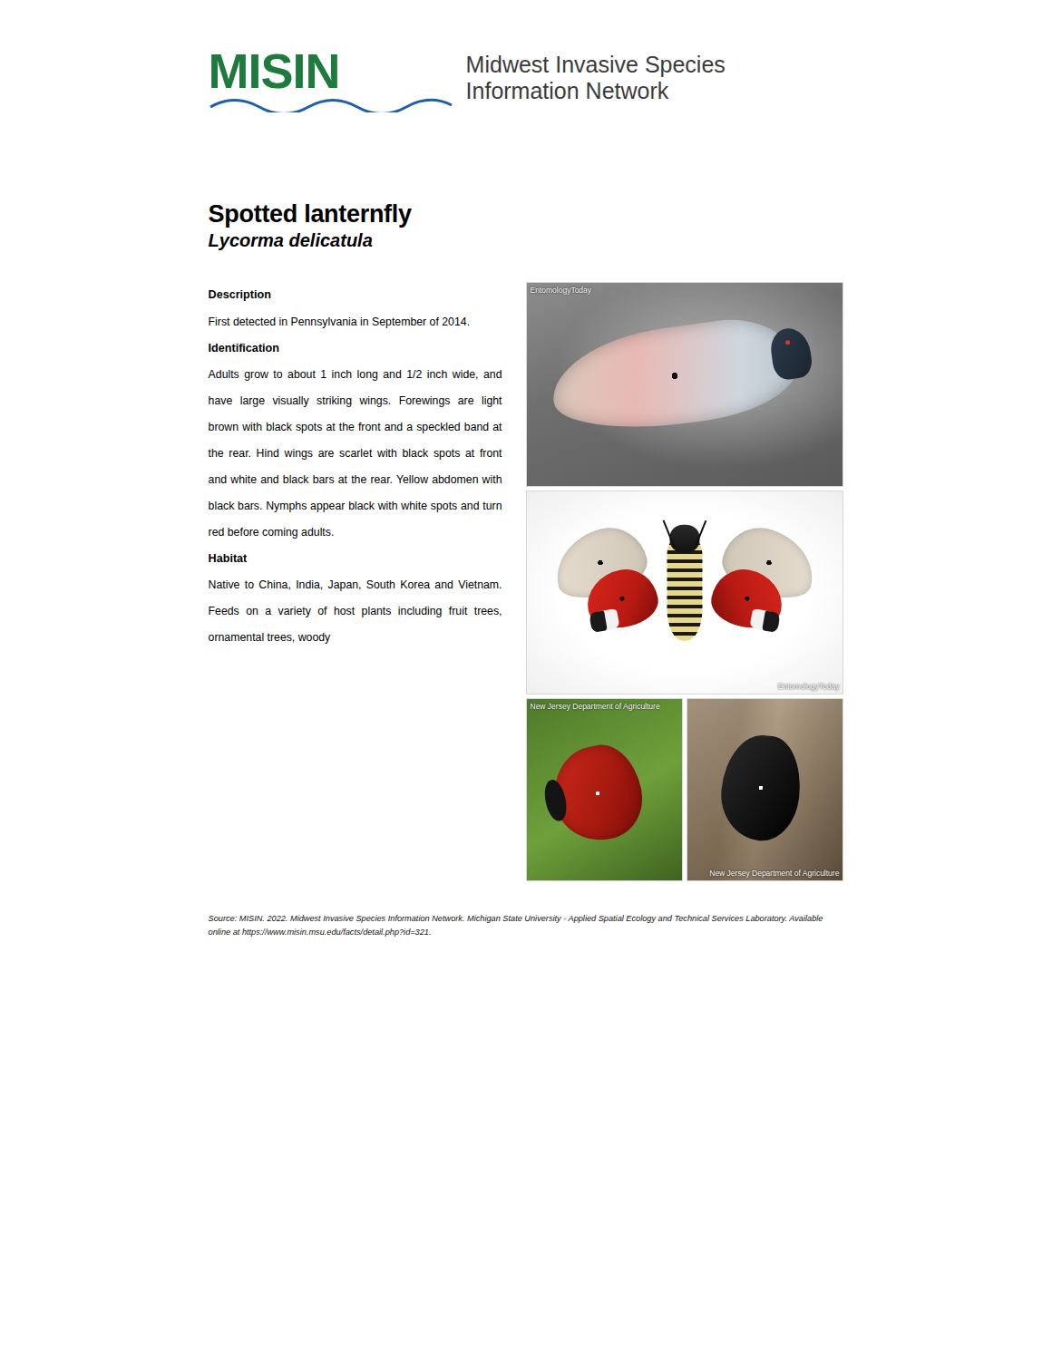MISIN
Midwest Invasive Species
Information Network
Spotted lanternfly
Lycorma delicatula
Description
First detected in Pennsylvania in September of 2014.
Identification
Adults grow to about 1 inch long and 1/2 inch wide, and have large visually striking wings. Forewings are light brown with black spots at the front and a speckled band at the rear. Hind wings are scarlet with black spots at front and white and black bars at the rear. Yellow abdomen with black bars. Nymphs appear black with white spots and turn red before coming adults.
Habitat
Native to China, India, Japan, South Korea and Vietnam. Feeds on a variety of host plants including fruit trees, ornamental trees, woody
EntomologyToday
EntomologyToday
New Jersey Department of Agriculture
New Jersey Department of Agriculture
Source: MISIN. 2022. Midwest Invasive Species Information Network. Michigan State University - Applied Spatial Ecology and Technical Services Laboratory. Available online at https://www.misin.msu.edu/facts/detail.php?id=321.